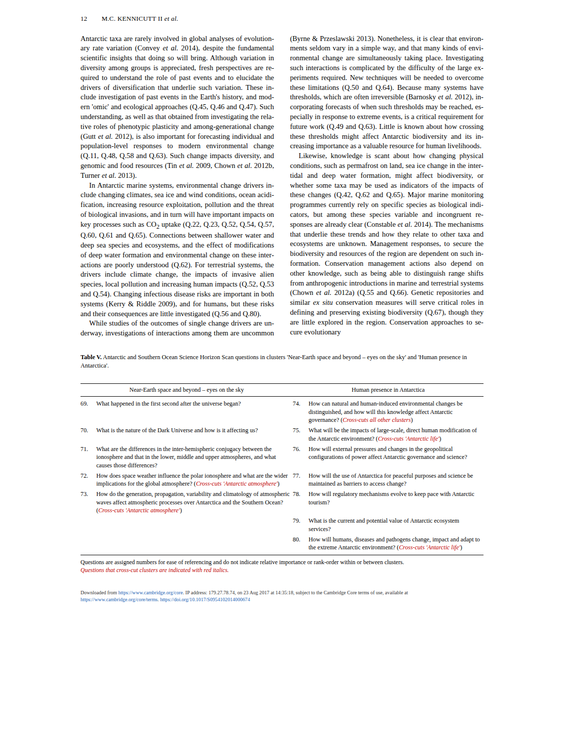12 M.C. KENNICUTT II et al.
Antarctic taxa are rarely involved in global analyses of evolutionary rate variation (Convey et al. 2014), despite the fundamental scientific insights that doing so will bring. Although variation in diversity among groups is appreciated, fresh perspectives are required to understand the role of past events and to elucidate the drivers of diversification that underlie such variation. These include investigation of past events in the Earth's history, and modern 'omic' and ecological approaches (Q.45, Q.46 and Q.47). Such understanding, as well as that obtained from investigating the relative roles of phenotypic plasticity and among-generational change (Gutt et al. 2012), is also important for forecasting individual and population-level responses to modern environmental change (Q.11, Q.48, Q.58 and Q.63). Such change impacts diversity, and genomic and food resources (Tin et al. 2009, Chown et al. 2012b, Turner et al. 2013).
In Antarctic marine systems, environmental change drivers include changing climates, sea ice and wind conditions, ocean acidification, increasing resource exploitation, pollution and the threat of biological invasions, and in turn will have important impacts on key processes such as CO2 uptake (Q.22, Q.23, Q.52, Q.54, Q.57, Q.60, Q.61 and Q.65). Connections between shallower water and deep sea species and ecosystems, and the effect of modifications of deep water formation and environmental change on these interactions are poorly understood (Q.62). For terrestrial systems, the drivers include climate change, the impacts of invasive alien species, local pollution and increasing human impacts (Q.52, Q.53 and Q.54). Changing infectious disease risks are important in both systems (Kerry & Riddle 2009), and for humans, but these risks and their consequences are little investigated (Q.56 and Q.80).
While studies of the outcomes of single change drivers are underway, investigations of interactions among them are uncommon (Byrne & Przeslawski 2013). Nonetheless, it is clear that environments seldom vary in a simple way, and that many kinds of environmental change are simultaneously taking place. Investigating such interactions is complicated by the difficulty of the large experiments required. New techniques will be needed to overcome these limitations (Q.50 and Q.64). Because many systems have thresholds, which are often irreversible (Barnosky et al. 2012), incorporating forecasts of when such thresholds may be reached, especially in response to extreme events, is a critical requirement for future work (Q.49 and Q.63). Little is known about how crossing these thresholds might affect Antarctic biodiversity and its increasing importance as a valuable resource for human livelihoods.
Likewise, knowledge is scant about how changing physical conditions, such as permafrost on land, sea ice change in the intertidal and deep water formation, might affect biodiversity, or whether some taxa may be used as indicators of the impacts of these changes (Q.42, Q.62 and Q.65). Major marine monitoring programmes currently rely on specific species as biological indicators, but among these species variable and incongruent responses are already clear (Constable et al. 2014). The mechanisms that underlie these trends and how they relate to other taxa and ecosystems are unknown. Management responses, to secure the biodiversity and resources of the region are dependent on such information. Conservation management actions also depend on other knowledge, such as being able to distinguish range shifts from anthropogenic introductions in marine and terrestrial systems (Chown et al. 2012a) (Q.55 and Q.66). Genetic repositories and similar ex situ conservation measures will serve critical roles in defining and preserving existing biodiversity (Q.67), though they are little explored in the region. Conservation approaches to secure evolutionary
Table V. Antarctic and Southern Ocean Science Horizon Scan questions in clusters 'Near-Earth space and beyond – eyes on the sky' and 'Human presence in Antarctica'.
| Near-Earth space and beyond – eyes on the sky | Human presence in Antarctica |
| --- | --- |
| 69. | What happened in the first second after the universe began? | 74. | How can natural and human-induced environmental changes be distinguished, and how will this knowledge affect Antarctic governance? ( Cross-cuts all other clusters ) |
| 70. | What is the nature of the Dark Universe and how is it affecting us? | 75. | What will be the impacts of large-scale, direct human modification of the Antarctic environment? ( Cross-cuts 'Antarctic life' ) |
| 71. | What are the differences in the inter-hemispheric conjugacy between the ionosphere and that in the lower, middle and upper atmospheres, and what causes those differences? | 76. | How will external pressures and changes in the geopolitical configurations of power affect Antarctic governance and science? |
| 72. | How does space weather influence the polar ionosphere and what are the wider implications for the global atmosphere? ( Cross-cuts 'Antarctic atmosphere' ) | 77. | How will the use of Antarctica for peaceful purposes and science be maintained as barriers to access change? |
| 73. | How do the generation, propagation, variability and climatology of atmospheric waves affect atmospheric processes over Antarctica and the Southern Ocean? ( Cross-cuts 'Antarctic atmosphere' ) | 78. | How will regulatory mechanisms evolve to keep pace with Antarctic tourism? |
| | | 79. | What is the current and potential value of Antarctic ecosystem services? |
| | | 80. | How will humans, diseases and pathogens change, impact and adapt to the extreme Antarctic environment? ( Cross-cuts 'Antarctic life' ) |
Questions are assigned numbers for ease of referencing and do not indicate relative importance or rank-order within or between clusters.
Questions that cross-cut clusters are indicated with red italics.
Downloaded from https://www.cambridge.org/core. IP address: 179.27.78.74, on 23 Aug 2017 at 14:35:18, subject to the Cambridge Core terms of use, available at
https://www.cambridge.org/core/terms. https://doi.org/10.1017/S0954102014000674